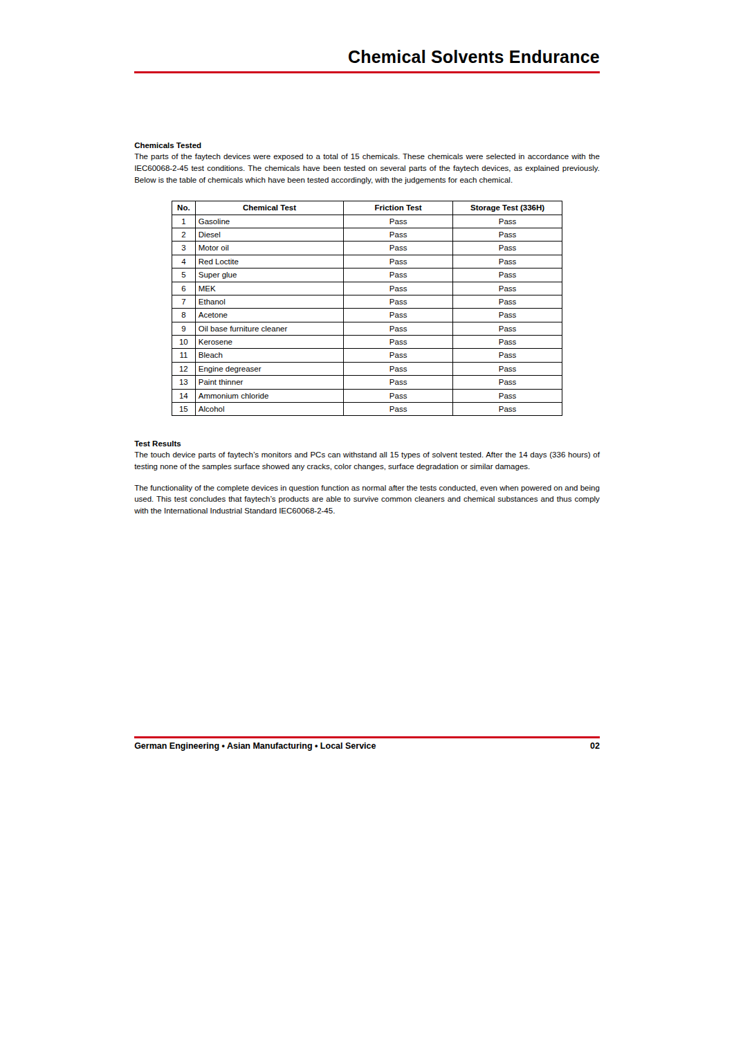Chemical Solvents Endurance
Chemicals Tested
The parts of the faytech devices were exposed to a total of 15 chemicals. These chemicals were selected in accordance with the IEC60068-2-45 test conditions. The chemicals have been tested on several parts of the faytech devices, as explained previously. Below is the table of chemicals which have been tested accordingly, with the judgements for each chemical.
| No. | Chemical Test | Friction Test | Storage Test (336H) |
| --- | --- | --- | --- |
| 1 | Gasoline | Pass | Pass |
| 2 | Diesel | Pass | Pass |
| 3 | Motor oil | Pass | Pass |
| 4 | Red Loctite | Pass | Pass |
| 5 | Super glue | Pass | Pass |
| 6 | MEK | Pass | Pass |
| 7 | Ethanol | Pass | Pass |
| 8 | Acetone | Pass | Pass |
| 9 | Oil base furniture cleaner | Pass | Pass |
| 10 | Kerosene | Pass | Pass |
| 11 | Bleach | Pass | Pass |
| 12 | Engine degreaser | Pass | Pass |
| 13 | Paint thinner | Pass | Pass |
| 14 | Ammonium chloride | Pass | Pass |
| 15 | Alcohol | Pass | Pass |
Test Results
The touch device parts of faytech’s monitors and PCs can withstand all 15 types of solvent tested. After the 14 days (336 hours) of testing none of the samples surface showed any cracks, color changes, surface degradation or similar damages.
The functionality of the complete devices in question function as normal after the tests conducted, even when powered on and being used. This test concludes that faytech’s products are able to survive common cleaners and chemical substances and thus comply with the International Industrial Standard IEC60068-2-45.
German Engineering • Asian Manufacturing • Local Service 02